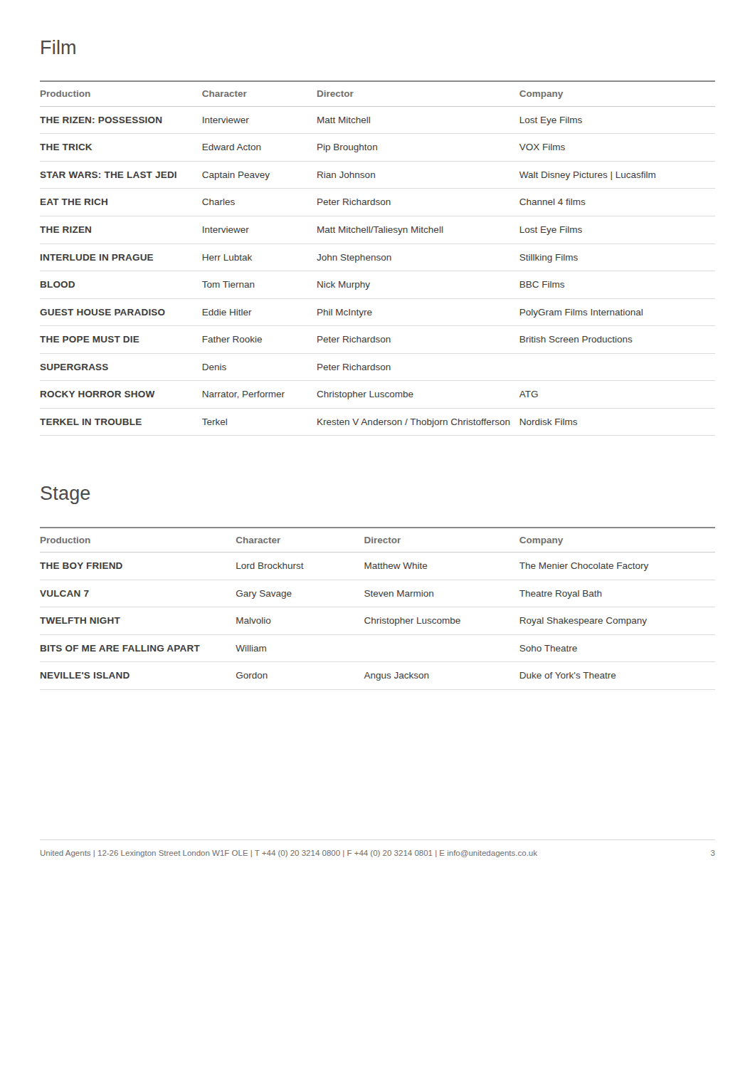Film
| Production | Character | Director | Company |
| --- | --- | --- | --- |
| THE RIZEN: POSSESSION | Interviewer | Matt Mitchell | Lost Eye Films |
| THE TRICK | Edward Acton | Pip Broughton | VOX Films |
| STAR WARS: THE LAST JEDI | Captain Peavey | Rian Johnson | Walt Disney Pictures / Lucasfilm |
| EAT THE RICH | Charles | Peter Richardson | Channel 4 films |
| THE RIZEN | Interviewer | Matt Mitchell/Taliesyn Mitchell | Lost Eye Films |
| INTERLUDE IN PRAGUE | Herr Lubtak | John Stephenson | Stillking Films |
| BLOOD | Tom Tiernan | Nick Murphy | BBC Films |
| GUEST HOUSE PARADISO | Eddie Hitler | Phil McIntyre | PolyGram Films International |
| THE POPE MUST DIE | Father Rookie | Peter Richardson | British Screen Productions |
| SUPERGRASS | Denis | Peter Richardson | |
| ROCKY HORROR SHOW | Narrator, Performer | Christopher Luscombe | ATG |
| TERKEL IN TROUBLE | Terkel | Kresten V Anderson / Thobjorn Christofferson | Nordisk Films |
Stage
| Production | Character | Director | Company |
| --- | --- | --- | --- |
| THE BOY FRIEND | Lord Brockhurst | Matthew White | The Menier Chocolate Factory |
| VULCAN 7 | Gary Savage | Steven Marmion | Theatre Royal Bath |
| TWELFTH NIGHT | Malvolio | Christopher Luscombe | Royal Shakespeare Company |
| BITS OF ME ARE FALLING APART | William | | Soho Theatre |
| NEVILLE'S ISLAND | Gordon | Angus Jackson | Duke of York's Theatre |
United Agents | 12-26 Lexington Street London W1F OLE | T +44 (0) 20 3214 0800 | F +44 (0) 20 3214 0801 | E info@unitedagents.co.uk 3